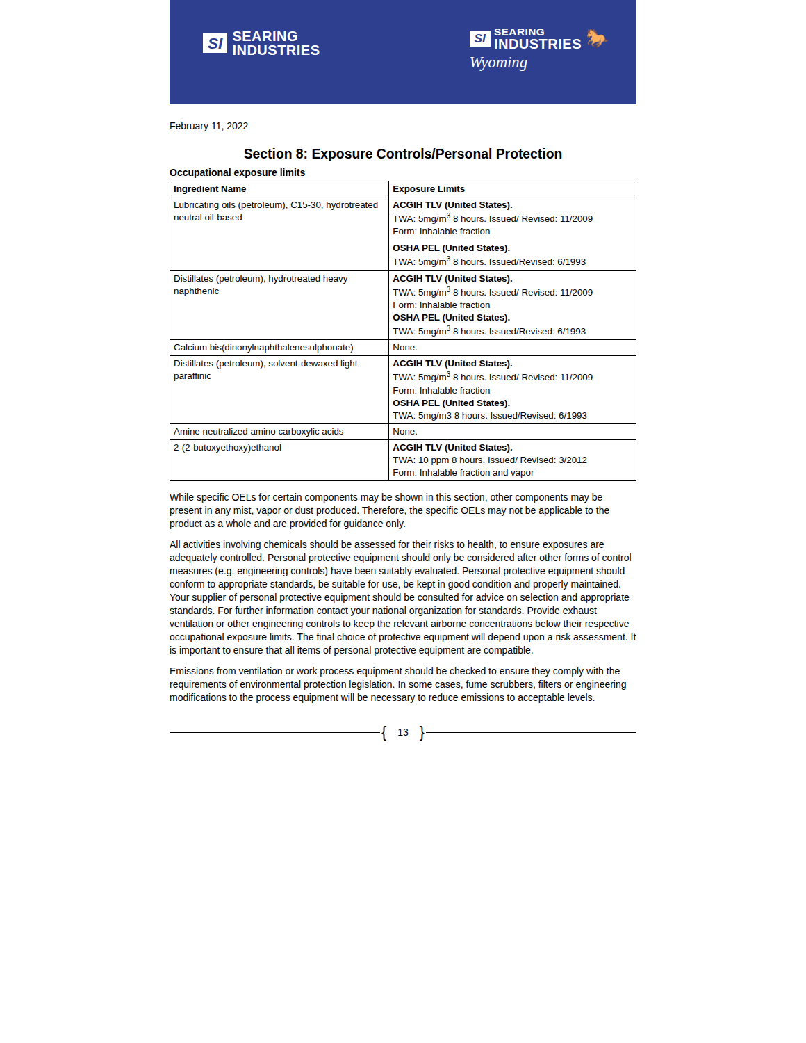SI SEARINGINDUSTRIES
SI SEARINGINDUSTRIES 🐎
Wyoming
February 11, 2022
Section 8: Exposure Controls/Personal Protection
Occupational exposure limits
| Ingredient Name | Exposure Limits |
| --- | --- |
| Lubricating oils (petroleum), C15-30, hydrotreated neutral oil-based | ACGIH TLV (United States). TWA: 5mg/m 3 8 hours. Issued/ Revised: 11/2009 Form: Inhalable fraction OSHA PEL (United States). TWA: 5mg/m 3 8 hours. Issued/Revised: 6/1993 |
| Distillates (petroleum), hydrotreated heavy naphthenic | ACGIH TLV (United States). TWA: 5mg/m 3 8 hours. Issued/ Revised: 11/2009 Form: Inhalable fraction OSHA PEL (United States). TWA: 5mg/m 3 8 hours. Issued/Revised: 6/1993 |
| Calcium bis(dinonylnaphthalenesulphonate) | None. |
| Distillates (petroleum), solvent-dewaxed light paraffinic | ACGIH TLV (United States). TWA: 5mg/m 3 8 hours. Issued/ Revised: 11/2009 Form: Inhalable fraction OSHA PEL (United States). TWA: 5mg/m3 8 hours. Issued/Revised: 6/1993 |
| Amine neutralized amino carboxylic acids | None. |
| 2-(2-butoxyethoxy)ethanol | ACGIH TLV (United States). TWA: 10 ppm 8 hours. Issued/ Revised: 3/2012 Form: Inhalable fraction and vapor |
While specific OELs for certain components may be shown in this section, other components may be present in any mist, vapor or dust produced. Therefore, the specific OELs may not be applicable to the product as a whole and are provided for guidance only.
All activities involving chemicals should be assessed for their risks to health, to ensure exposures are adequately controlled. Personal protective equipment should only be considered after other forms of control measures (e.g. engineering controls) have been suitably evaluated. Personal protective equipment should conform to appropriate standards, be suitable for use, be kept in good condition and properly maintained. Your supplier of personal protective equipment should be consulted for advice on selection and appropriate standards. For further information contact your national organization for standards. Provide exhaust ventilation or other engineering controls to keep the relevant airborne concentrations below their respective occupational exposure limits. The final choice of protective equipment will depend upon a risk assessment. It is important to ensure that all items of personal protective equipment are compatible.
Emissions from ventilation or work process equipment should be checked to ensure they comply with the requirements of environmental protection legislation. In some cases, fume scrubbers, filters or engineering modifications to the process equipment will be necessary to reduce emissions to acceptable levels.
{ 13 }